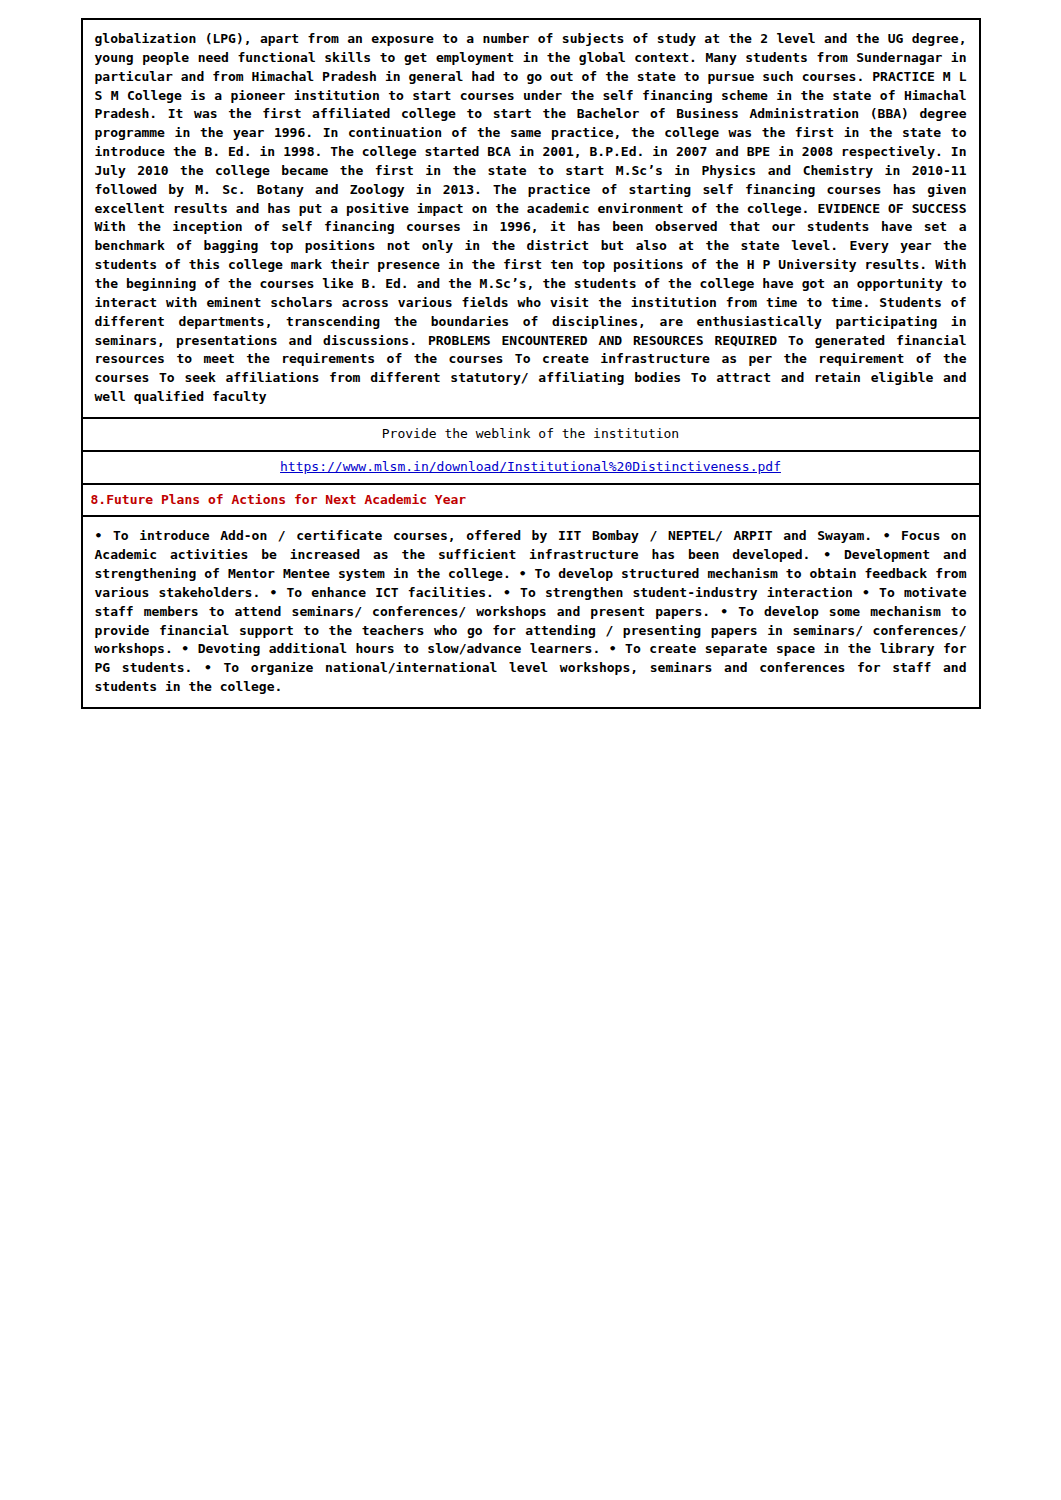globalization (LPG), apart from an exposure to a number of subjects of study at the 2 level and the UG degree, young people need functional skills to get employment in the global context. Many students from Sundernagar in particular and from Himachal Pradesh in general had to go out of the state to pursue such courses. PRACTICE M L S M College is a pioneer institution to start courses under the self financing scheme in the state of Himachal Pradesh. It was the first affiliated college to start the Bachelor of Business Administration (BBA) degree programme in the year 1996. In continuation of the same practice, the college was the first in the state to introduce the B. Ed. in 1998. The college started BCA in 2001, B.P.Ed. in 2007 and BPE in 2008 respectively. In July 2010 the college became the first in the state to start M.Sc’s in Physics and Chemistry in 2010-11 followed by M. Sc. Botany and Zoology in 2013. The practice of starting self financing courses has given excellent results and has put a positive impact on the academic environment of the college. EVIDENCE OF SUCCESS With the inception of self financing courses in 1996, it has been observed that our students have set a benchmark of bagging top positions not only in the district but also at the state level. Every year the students of this college mark their presence in the first ten top positions of the H P University results. With the beginning of the courses like B. Ed. and the M.Sc’s, the students of the college have got an opportunity to interact with eminent scholars across various fields who visit the institution from time to time. Students of different departments, transcending the boundaries of disciplines, are enthusiastically participating in seminars, presentations and discussions. PROBLEMS ENCOUNTERED AND RESOURCES REQUIRED To generated financial resources to meet the requirements of the courses To create infrastructure as per the requirement of the courses To seek affiliations from different statutory/ affiliating bodies To attract and retain eligible and well qualified faculty
Provide the weblink of the institution
https://www.mlsm.in/download/Institutional%20Distinctiveness.pdf
8.Future Plans of Actions for Next Academic Year
• To introduce Add-on / certificate courses, offered by IIT Bombay / NEPTEL/ ARPIT and Swayam. • Focus on Academic activities be increased as the sufficient infrastructure has been developed. • Development and strengthening of Mentor Mentee system in the college. • To develop structured mechanism to obtain feedback from various stakeholders. • To enhance ICT facilities. • To strengthen student-industry interaction • To motivate staff members to attend seminars/ conferences/ workshops and present papers. • To develop some mechanism to provide financial support to the teachers who go for attending / presenting papers in seminars/ conferences/ workshops. • Devoting additional hours to slow/advance learners. • To create separate space in the library for PG students. • To organize national/international level workshops, seminars and conferences for staff and students in the college.